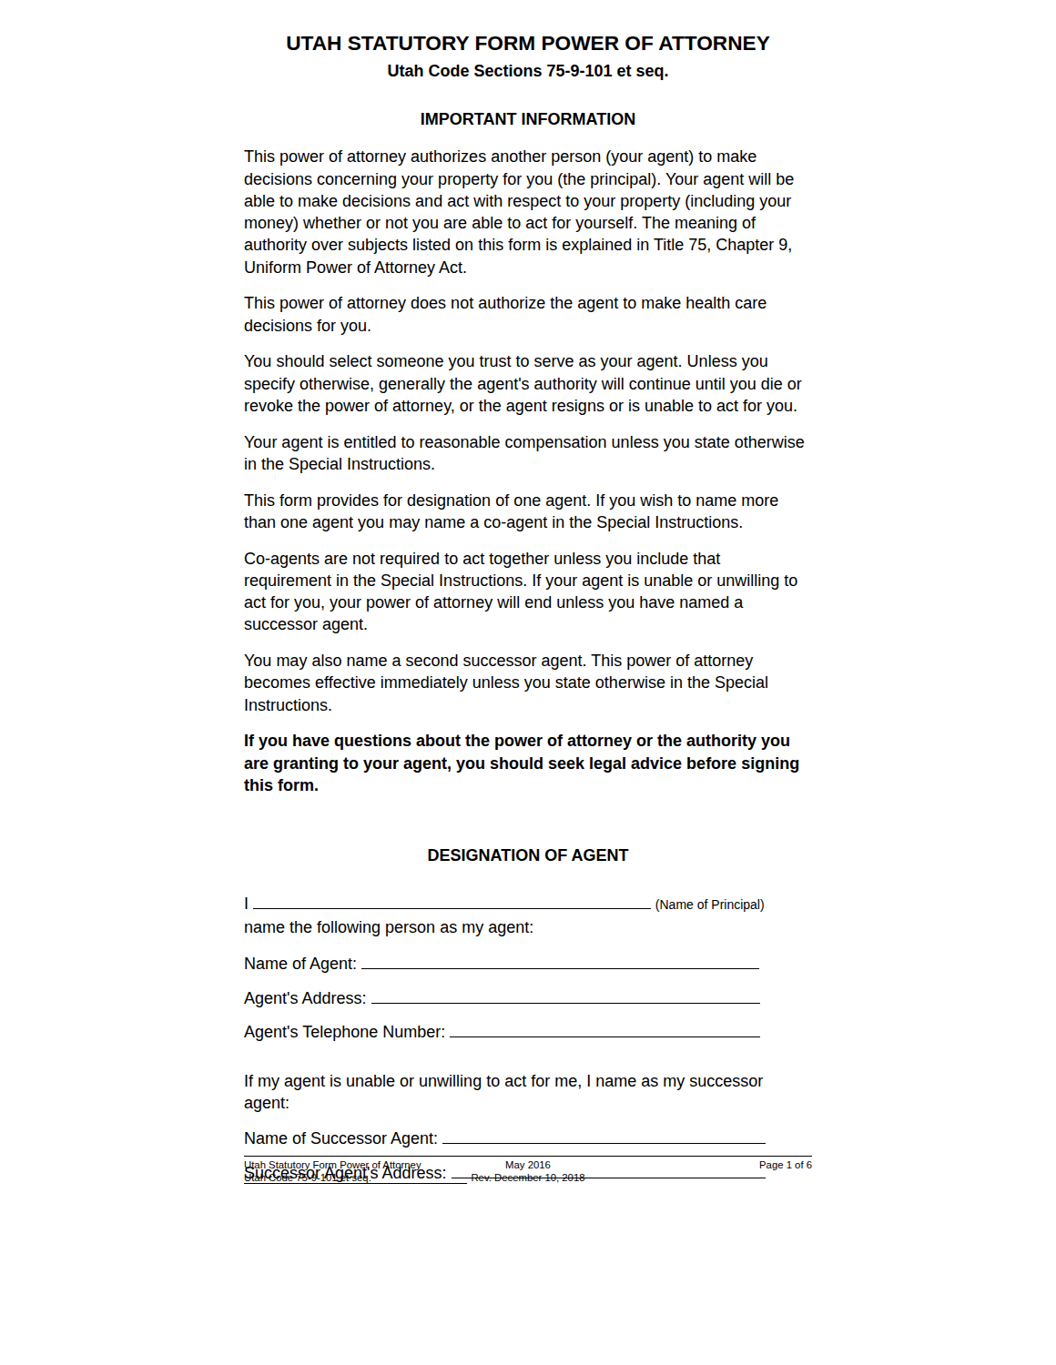UTAH STATUTORY FORM POWER OF ATTORNEY
Utah Code Sections 75-9-101 et seq.
IMPORTANT INFORMATION
This power of attorney authorizes another person (your agent) to make decisions concerning your property for you (the principal). Your agent will be able to make decisions and act with respect to your property (including your money) whether or not you are able to act for yourself. The meaning of authority over subjects listed on this form is explained in Title 75, Chapter 9, Uniform Power of Attorney Act.
This power of attorney does not authorize the agent to make health care decisions for you.
You should select someone you trust to serve as your agent. Unless you specify otherwise, generally the agent's authority will continue until you die or revoke the power of attorney, or the agent resigns or is unable to act for you.
Your agent is entitled to reasonable compensation unless you state otherwise in the Special Instructions.
This form provides for designation of one agent. If you wish to name more than one agent you may name a co-agent in the Special Instructions.
Co-agents are not required to act together unless you include that requirement in the Special Instructions. If your agent is unable or unwilling to act for you, your power of attorney will end unless you have named a successor agent.
You may also name a second successor agent. This power of attorney becomes effective immediately unless you state otherwise in the Special Instructions.
If you have questions about the power of attorney or the authority you are granting to your agent, you should seek legal advice before signing this form.
DESIGNATION OF AGENT
I (Name of Principal)
name the following person as my agent:
Name of Agent:
Agent's Address:
Agent's Telephone Number:
If my agent is unable or unwilling to act for me, I name as my successor agent:
Name of Successor Agent:
Successor Agent's Address:
Utah Statutory Form Power of Attorney
Utah Code 75-9-101 et seq.
May 2016
Rev. December 10, 2018
Page 1 of 6